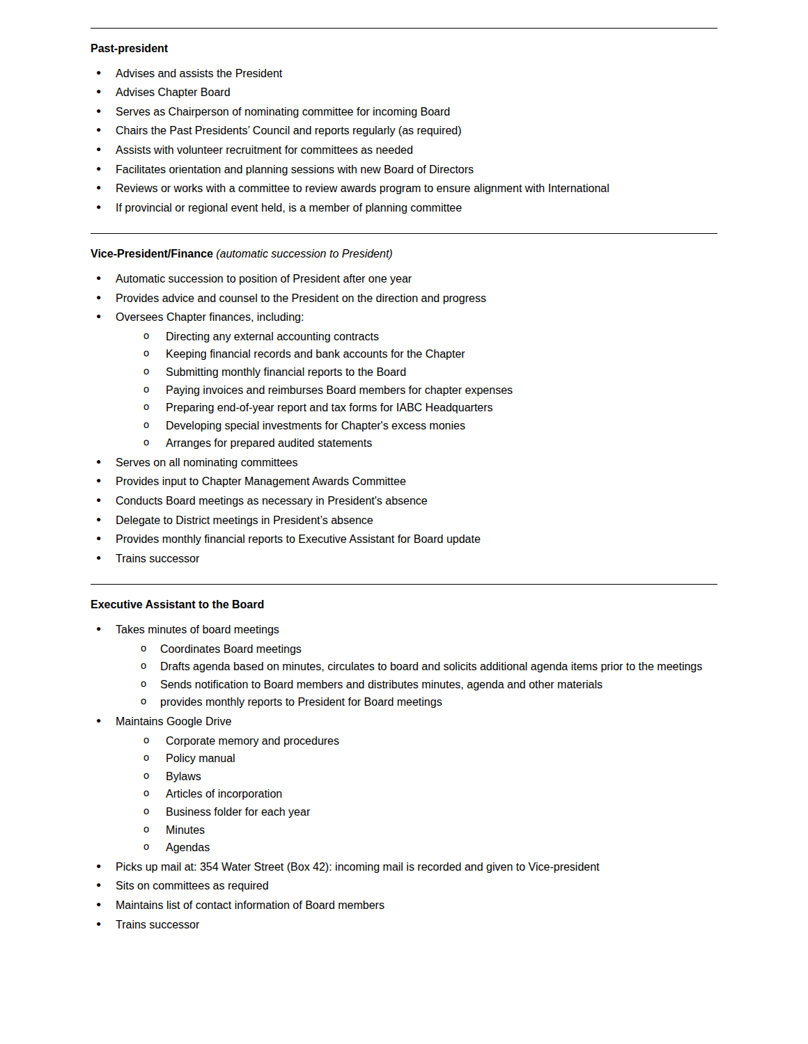Past-president
Advises and assists the President
Advises Chapter Board
Serves as Chairperson of nominating committee for incoming Board
Chairs the Past Presidents’ Council and reports regularly (as required)
Assists with volunteer recruitment for committees as needed
Facilitates orientation and planning sessions with new Board of Directors
Reviews or works with a committee to review awards program to ensure alignment with International
If provincial or regional event held, is a member of planning committee
Vice-President/Finance (automatic succession to President)
Automatic succession to position of President after one year
Provides advice and counsel to the President on the direction and progress
Oversees Chapter finances, including:
Directing any external accounting contracts
Keeping financial records and bank accounts for the Chapter
Submitting monthly financial reports to the Board
Paying invoices and reimburses Board members for chapter expenses
Preparing end-of-year report and tax forms for IABC Headquarters
Developing special investments for Chapter's excess monies
Arranges for prepared audited statements
Serves on all nominating committees
Provides input to Chapter Management Awards Committee
Conducts Board meetings as necessary in President's absence
Delegate to District meetings in President’s absence
Provides monthly financial reports to Executive Assistant for Board update
Trains successor
Executive Assistant to the Board
Takes minutes of board meetings
Coordinates Board meetings
Drafts agenda based on minutes, circulates to board and solicits additional agenda items prior to the meetings
Sends notification to Board members and distributes minutes, agenda and other materials
provides monthly reports to President for Board meetings
Maintains Google Drive
Corporate memory and procedures
Policy manual
Bylaws
Articles of incorporation
Business folder for each year
Minutes
Agendas
Picks up mail at: 354 Water Street (Box 42): incoming mail is recorded and given to Vice-president
Sits on committees as required
Maintains list of contact information of Board members
Trains successor